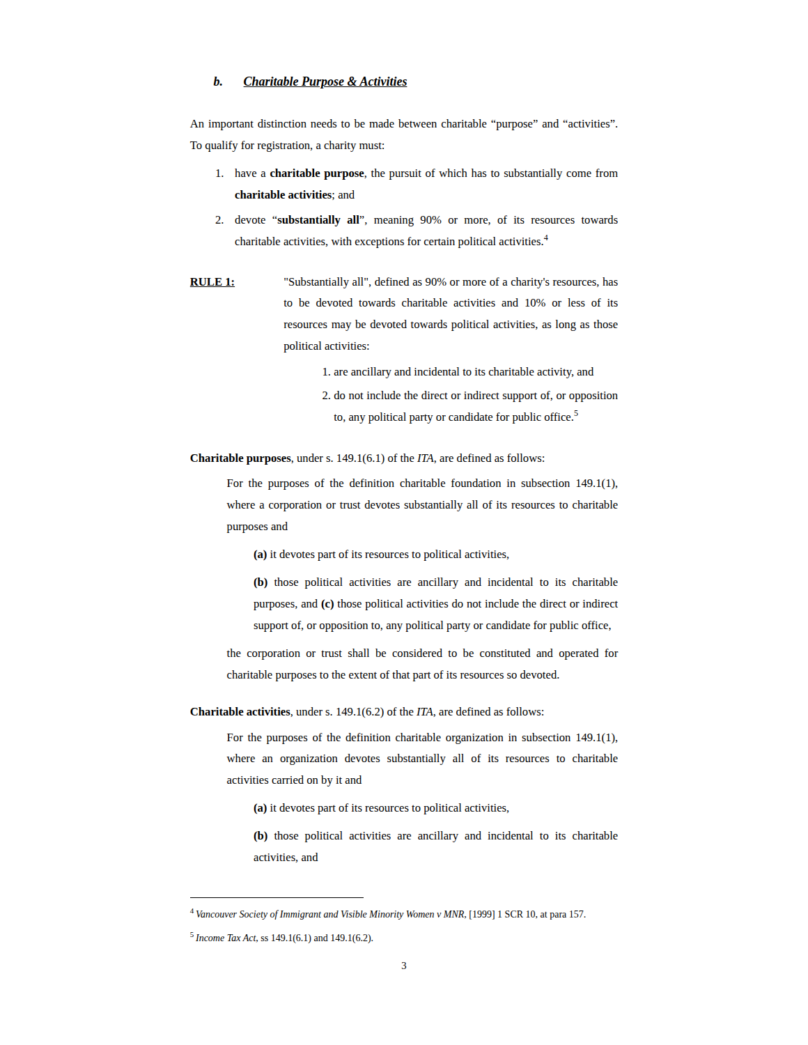b. Charitable Purpose & Activities
An important distinction needs to be made between charitable “purpose” and “activities”. To qualify for registration, a charity must:
have a charitable purpose, the pursuit of which has to substantially come from charitable activities; and
devote “substantially all”, meaning 90% or more, of its resources towards charitable activities, with exceptions for certain political activities.4
RULE 1:
"Substantially all", defined as 90% or more of a charity's resources, has to be devoted towards charitable activities and 10% or less of its resources may be devoted towards political activities, as long as those political activities:
are ancillary and incidental to its charitable activity, and
do not include the direct or indirect support of, or opposition to, any political party or candidate for public office.5
Charitable purposes, under s. 149.1(6.1) of the ITA, are defined as follows:
For the purposes of the definition charitable foundation in subsection 149.1(1), where a corporation or trust devotes substantially all of its resources to charitable purposes and
(a) it devotes part of its resources to political activities,
(b) those political activities are ancillary and incidental to its charitable purposes, and (c) those political activities do not include the direct or indirect support of, or opposition to, any political party or candidate for public office,
the corporation or trust shall be considered to be constituted and operated for charitable purposes to the extent of that part of its resources so devoted.
Charitable activities, under s. 149.1(6.2) of the ITA, are defined as follows:
For the purposes of the definition charitable organization in subsection 149.1(1), where an organization devotes substantially all of its resources to charitable activities carried on by it and
(a) it devotes part of its resources to political activities,
(b) those political activities are ancillary and incidental to its charitable activities, and
4 Vancouver Society of Immigrant and Visible Minority Women v MNR, [1999] 1 SCR 10, at para 157.
5 Income Tax Act, ss 149.1(6.1) and 149.1(6.2).
3